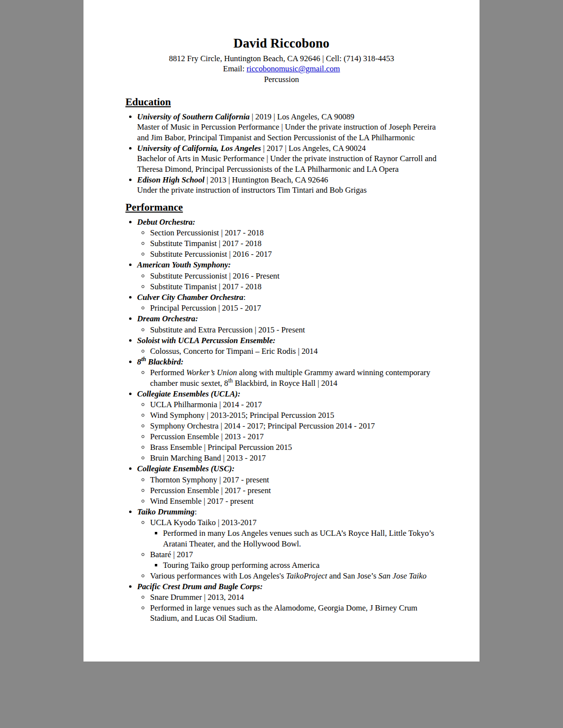David Riccobono
8812 Fry Circle, Huntington Beach, CA 92646 | Cell: (714) 318-4453
Email: riccobonomusic@gmail.com
Percussion
Education
University of Southern California | 2019 | Los Angeles, CA 90089 Master of Music in Percussion Performance | Under the private instruction of Joseph Pereira and Jim Babor, Principal Timpanist and Section Percussionist of the LA Philharmonic
University of California, Los Angeles | 2017 | Los Angeles, CA 90024 Bachelor of Arts in Music Performance | Under the private instruction of Raynor Carroll and Theresa Dimond, Principal Percussionists of the LA Philharmonic and LA Opera
Edison High School | 2013 | Huntington Beach, CA 92646 Under the private instruction of instructors Tim Tintari and Bob Grigas
Performance
Debut Orchestra:
Section Percussionist | 2017 - 2018
Substitute Timpanist | 2017 - 2018
Substitute Percussionist | 2016 - 2017
American Youth Symphony:
Substitute Percussionist | 2016 - Present
Substitute Timpanist | 2017 - 2018
Culver City Chamber Orchestra:
Principal Percussion | 2015 - 2017
Dream Orchestra:
Substitute and Extra Percussion | 2015 - Present
Soloist with UCLA Percussion Ensemble:
Colossus, Concerto for Timpani – Eric Rodis | 2014
8th Blackbird:
Performed Worker’s Union along with multiple Grammy award winning contemporary chamber music sextet, 8th Blackbird, in Royce Hall | 2014
Collegiate Ensembles (UCLA):
UCLA Philharmonia | 2014 - 2017
Wind Symphony | 2013-2015; Principal Percussion 2015
Symphony Orchestra | 2014 - 2017; Principal Percussion 2014 - 2017
Percussion Ensemble | 2013 - 2017
Brass Ensemble | Principal Percussion 2015
Bruin Marching Band | 2013 - 2017
Collegiate Ensembles (USC):
Thornton Symphony | 2017 - present
Percussion Ensemble | 2017 - present
Wind Ensemble | 2017 - present
Taiko Drumming:
UCLA Kyodo Taiko | 2013-2017
Performed in many Los Angeles venues such as UCLA’s Royce Hall, Little Tokyo’s Aratani Theater, and the Hollywood Bowl.
Bataré | 2017
Touring Taiko group performing across America
Various performances with Los Angeles's TaikoProject and San Jose’s San Jose Taiko
Pacific Crest Drum and Bugle Corps:
Snare Drummer | 2013, 2014
Performed in large venues such as the Alamodome, Georgia Dome, J Birney Crum Stadium, and Lucas Oil Stadium.